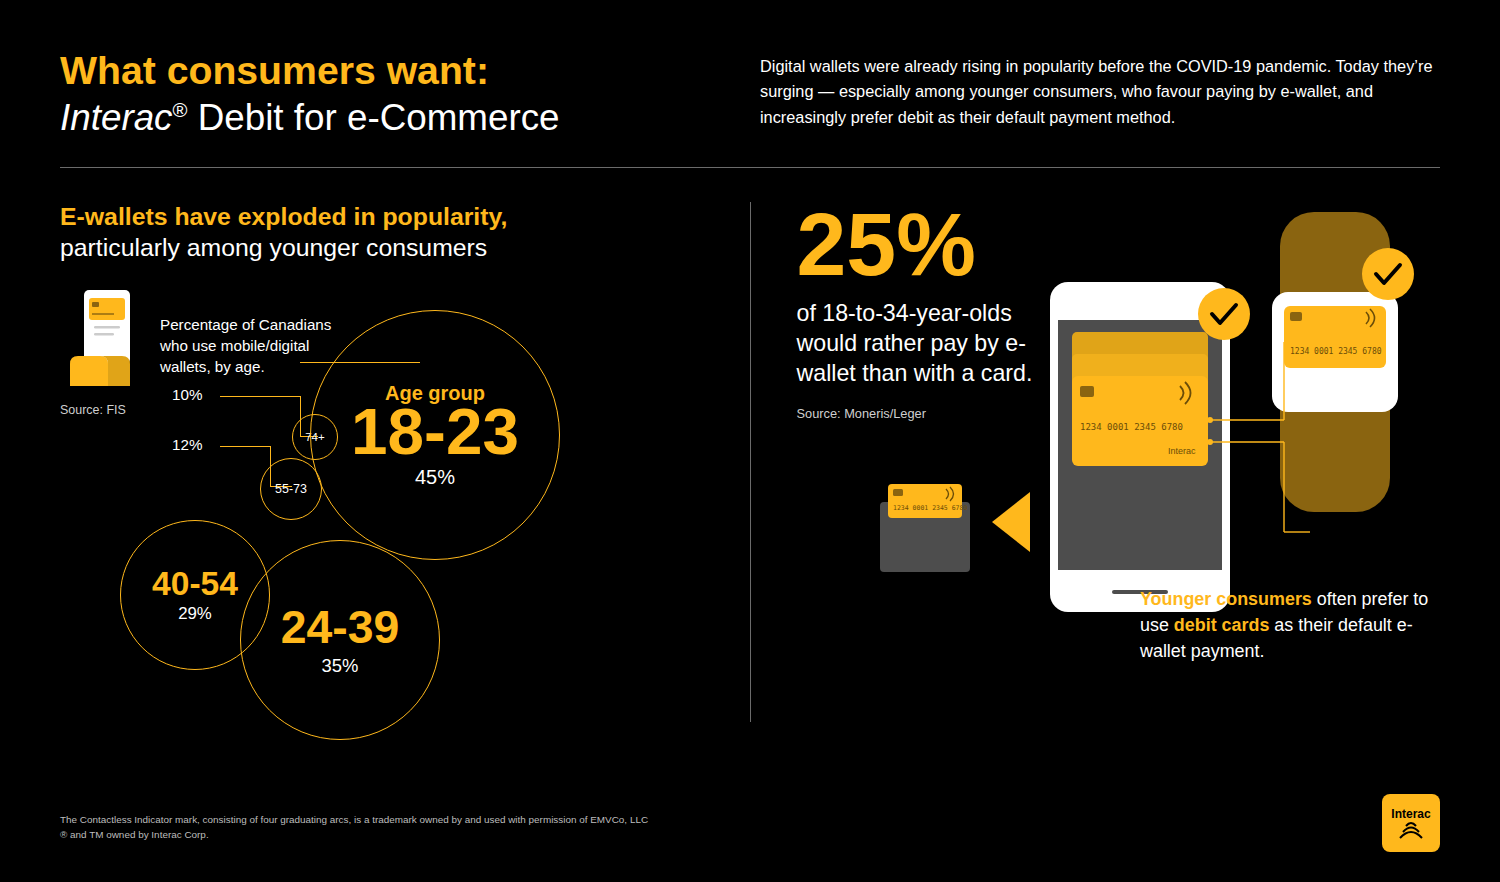What consumers want: Interac® Debit for e-Commerce
Digital wallets were already rising in popularity before the COVID-19 pandemic. Today they’re surging — especially among younger consumers, who favour paying by e-wallet, and increasingly prefer debit as their default payment method.
E-wallets have exploded in popularity, particularly among younger consumers
Percentage of Canadians who use mobile/digital wallets, by age.
Source: FIS
10% 12%
74+
55-73
Age group 18-23 45%
40-54 29%
24-39 35%
25%
of 18-to-34-year-olds would rather pay by e-wallet than with a card.
Source: Moneris/Leger
1234 0001 2345 6780 1234 0001 2345 6780 Interac 1234 0001 2345 6780
Younger consumers often prefer to use debit cards as their default e-wallet payment.
The Contactless Indicator mark, consisting of four graduating arcs, is a trademark owned by and used with permission of EMVCo, LLC
® and TM owned by Interac Corp.
Interac